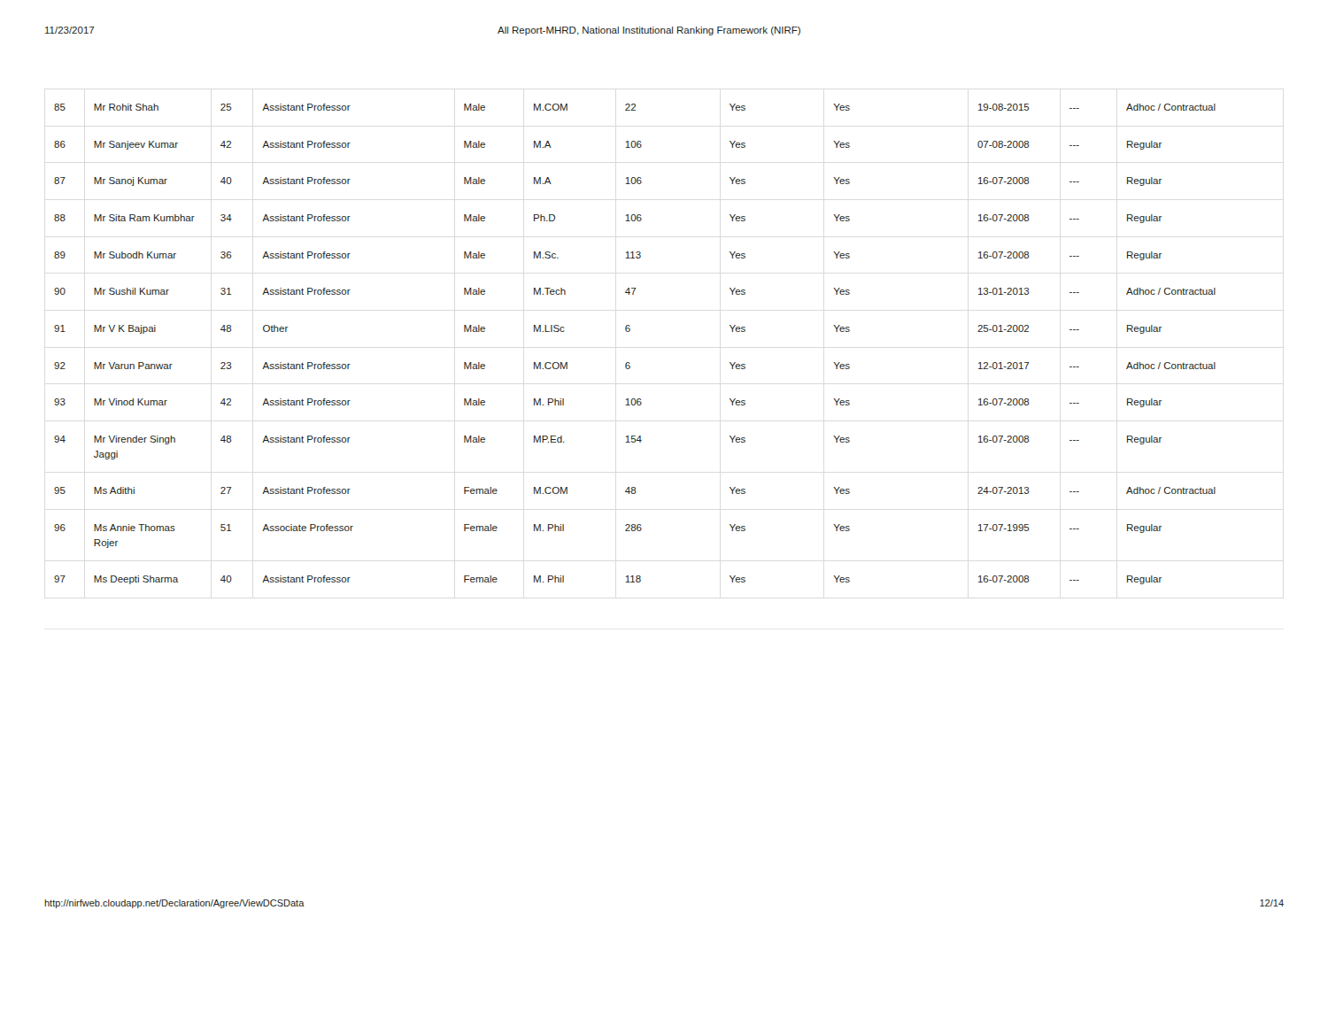11/23/2017
All Report-MHRD, National Institutional Ranking Framework (NIRF)
| 85 | Mr Rohit Shah | 25 | Assistant Professor | Male | M.COM | 22 | Yes | Yes | 19-08-2015 | --- | Adhoc / Contractual |
| 86 | Mr Sanjeev Kumar | 42 | Assistant Professor | Male | M.A | 106 | Yes | Yes | 07-08-2008 | --- | Regular |
| 87 | Mr Sanoj Kumar | 40 | Assistant Professor | Male | M.A | 106 | Yes | Yes | 16-07-2008 | --- | Regular |
| 88 | Mr Sita Ram Kumbhar | 34 | Assistant Professor | Male | Ph.D | 106 | Yes | Yes | 16-07-2008 | --- | Regular |
| 89 | Mr Subodh Kumar | 36 | Assistant Professor | Male | M.Sc. | 113 | Yes | Yes | 16-07-2008 | --- | Regular |
| 90 | Mr Sushil Kumar | 31 | Assistant Professor | Male | M.Tech | 47 | Yes | Yes | 13-01-2013 | --- | Adhoc / Contractual |
| 91 | Mr V K Bajpai | 48 | Other | Male | M.LISc | 6 | Yes | Yes | 25-01-2002 | --- | Regular |
| 92 | Mr Varun Panwar | 23 | Assistant Professor | Male | M.COM | 6 | Yes | Yes | 12-01-2017 | --- | Adhoc / Contractual |
| 93 | Mr Vinod Kumar | 42 | Assistant Professor | Male | M. Phil | 106 | Yes | Yes | 16-07-2008 | --- | Regular |
| 94 | Mr Virender Singh Jaggi | 48 | Assistant Professor | Male | MP.Ed. | 154 | Yes | Yes | 16-07-2008 | --- | Regular |
| 95 | Ms Adithi | 27 | Assistant Professor | Female | M.COM | 48 | Yes | Yes | 24-07-2013 | --- | Adhoc / Contractual |
| 96 | Ms Annie Thomas Rojer | 51 | Associate Professor | Female | M. Phil | 286 | Yes | Yes | 17-07-1995 | --- | Regular |
| 97 | Ms Deepti Sharma | 40 | Assistant Professor | Female | M. Phil | 118 | Yes | Yes | 16-07-2008 | --- | Regular |
http://nirfweb.cloudapp.net/Declaration/Agree/ViewDCSData
12/14